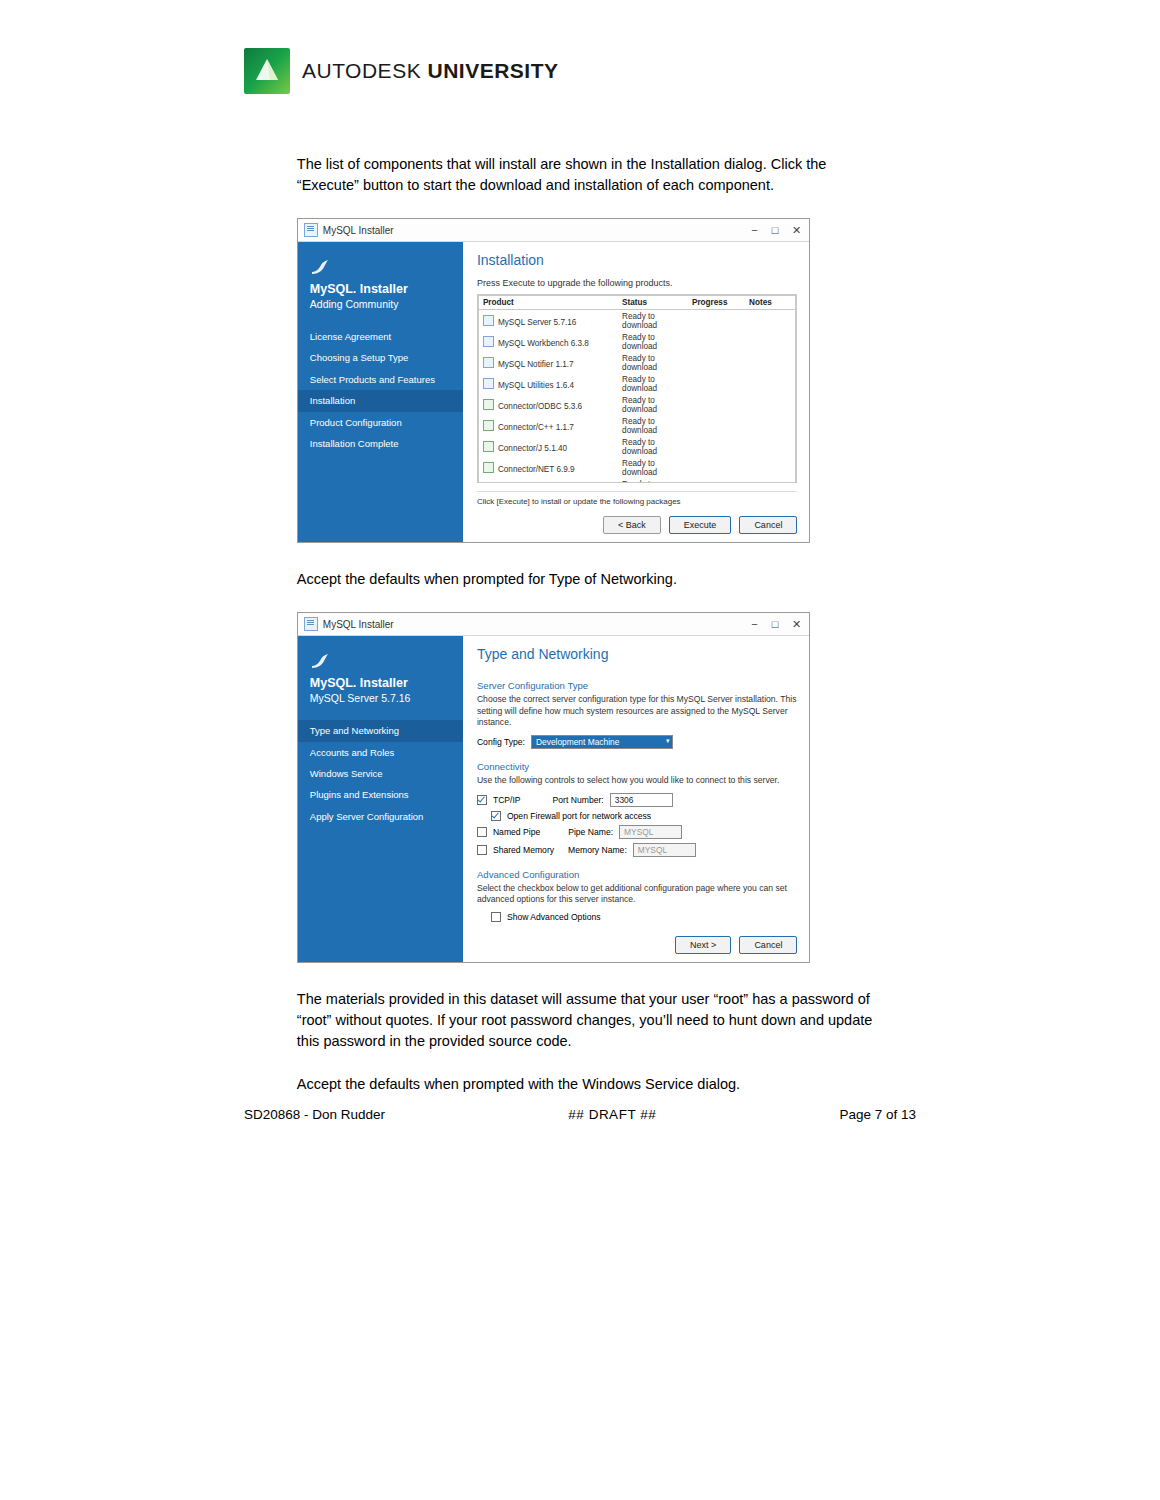AUTODESK UNIVERSITY
The list of components that will install are shown in the Installation dialog. Click the “Execute” button to start the download and installation of each component.
MySQL Installer
−□✕
MySQL. Installer
Adding Community
License Agreement
Choosing a Setup Type
Select Products and Features
Installation
Product Configuration
Installation Complete
Installation
Press Execute to upgrade the following products.
| Product | Status | Progress | Notes |
| --- | --- | --- | --- |
| MySQL Server 5.7.16 | Ready to download | | |
| MySQL Workbench 6.3.8 | Ready to download | | |
| MySQL Notifier 1.1.7 | Ready to download | | |
| MySQL Utilities 1.6.4 | Ready to download | | |
| Connector/ODBC 5.3.6 | Ready to download | | |
| Connector/C++ 1.1.7 | Ready to download | | |
| Connector/J 5.1.40 | Ready to download | | |
| Connector/NET 6.9.9 | Ready to download | | |
| MySQL Connector/C 6.1.6 | Ready to download | | |
| MySQL Documentation 5.7.16 | Ready to download | | |
| Samples and Examples 5.7.16 | Ready to download | | |
Click [Execute] to install or update the following packages
< Back Execute Cancel
Accept the defaults when prompted for Type of Networking.
MySQL Installer
−□✕
MySQL. Installer
MySQL Server 5.7.16
Type and Networking
Accounts and Roles
Windows Service
Plugins and Extensions
Apply Server Configuration
Type and Networking
Server Configuration Type
Choose the correct server configuration type for this MySQL Server installation. This setting will define how much system resources are assigned to the MySQL Server instance.
Config Type: Development Machine▾
Connectivity
Use the following controls to select how you would like to connect to this server.
TCP/IP Port Number: 3306
Open Firewall port for network access
Named Pipe Pipe Name: MYSQL
Shared Memory Memory Name: MYSQL
Advanced Configuration
Select the checkbox below to get additional configuration page where you can set advanced options for this server instance.
Show Advanced Options
Next > Cancel
The materials provided in this dataset will assume that your user “root” has a password of “root” without quotes. If your root password changes, you’ll need to hunt down and update this password in the provided source code.
Accept the defaults when prompted with the Windows Service dialog.
SD20868 - Don Rudder
## DRAFT ##
Page 7 of 13